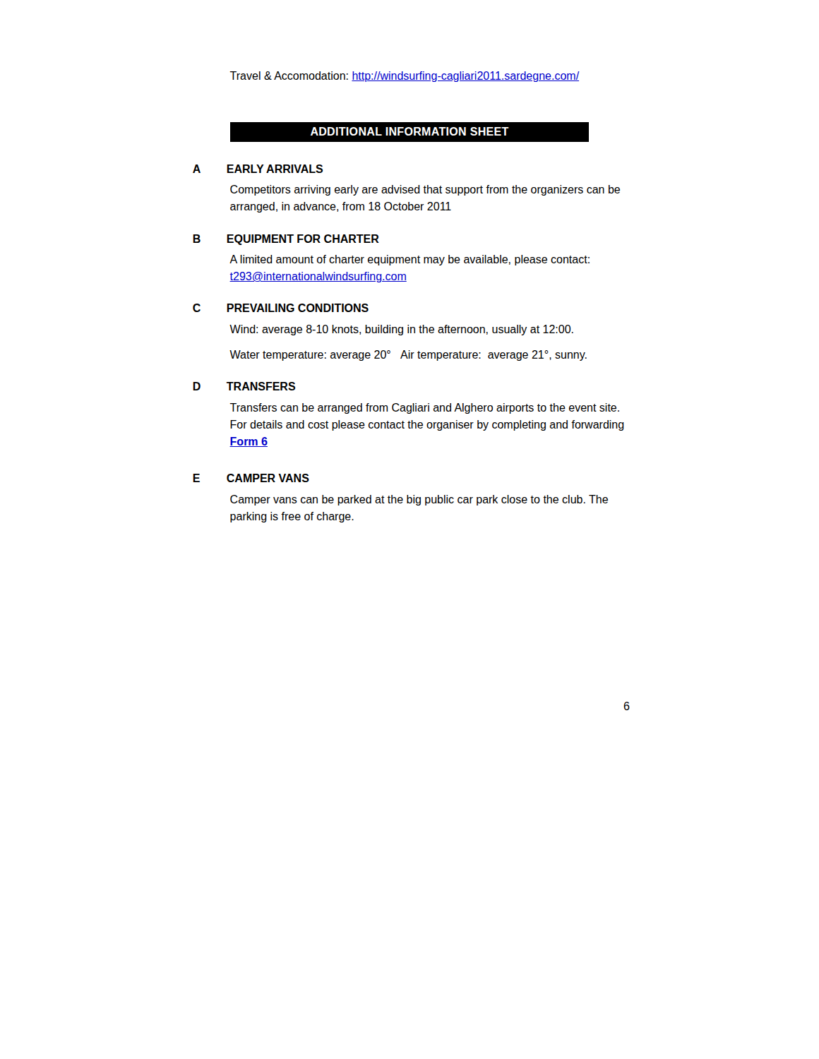Travel & Accomodation: http://windsurfing-cagliari2011.sardegne.com/
ADDITIONAL INFORMATION SHEET
A
EARLY ARRIVALS
Competitors arriving early are advised that support from the organizers can be arranged, in advance, from 18 October 2011
B
EQUIPMENT FOR CHARTER
A limited amount of charter equipment may be available, please contact:
t293@internationalwindsurfing.com
C
PREVAILING CONDITIONS
Wind: average 8-10 knots, building in the afternoon, usually at 12:00.
Water temperature: average 20° Air temperature: average 21°, sunny.
D
TRANSFERS
Transfers can be arranged from Cagliari and Alghero airports to the event site. For details and cost please contact the organiser by completing and forwarding Form 6
E
CAMPER VANS
Camper vans can be parked at the big public car park close to the club. The parking is free of charge.
6